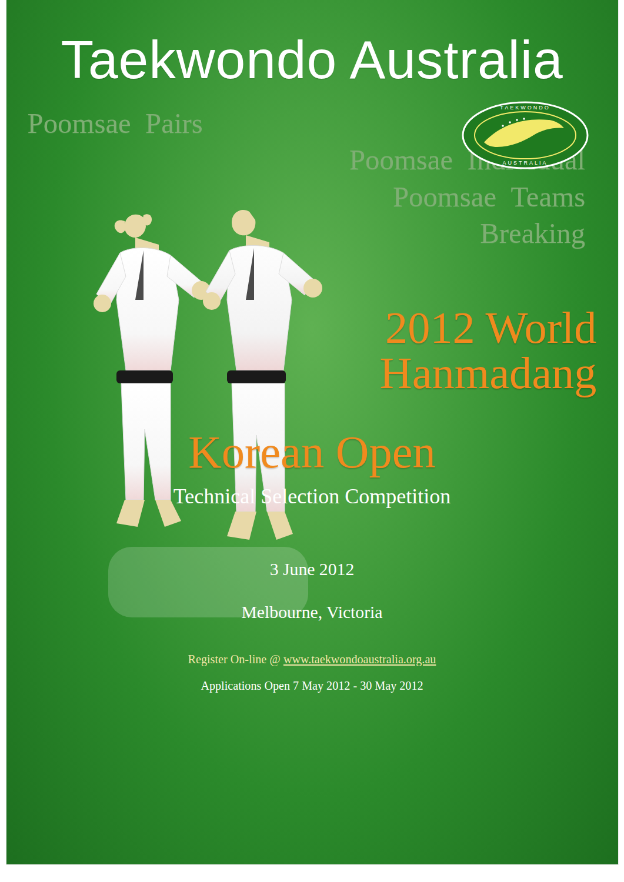Taekwondo Australia
TAEKWONDO AUSTRALIA
Poomsae Pairs
Poomsae Individual
Poomsae Teams
Breaking
2012 World
Hanmadang
Korean Open
Technical Selection Competition
3 June 2012
Melbourne, Victoria
Register On-line @ www.taekwondoaustralia.org.au
Applications Open 7 May 2012 - 30 May 2012